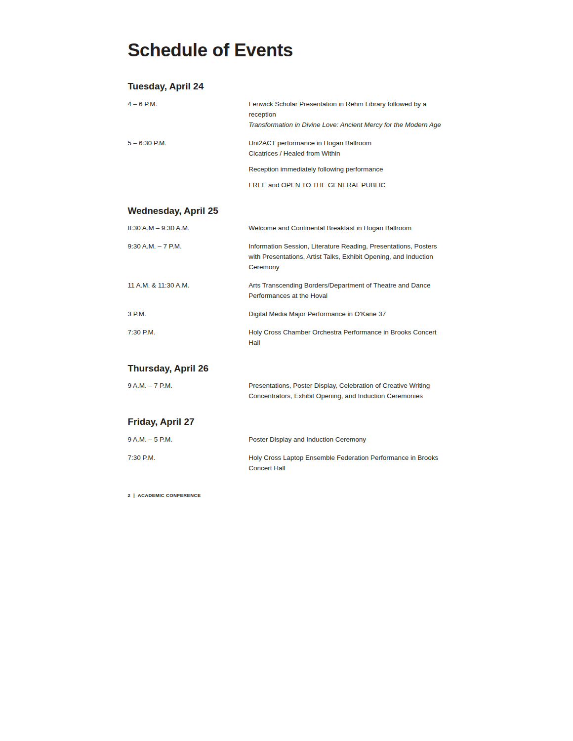Schedule of Events
Tuesday, April 24
| 4 – 6 P.M. | Fenwick Scholar Presentation in Rehm Library followed by a reception Transformation in Divine Love: Ancient Mercy for the Modern Age |
| 5 – 6:30 P.M. | Uni2ACT performance in Hogan Ballroom Cicatrices / Healed from Within Reception immediately following performance FREE and OPEN TO THE GENERAL PUBLIC |
Wednesday, April 25
| 8:30 A.M – 9:30 A.M. | Welcome and Continental Breakfast in Hogan Ballroom |
| 9:30 A.M. – 7 P.M. | Information Session, Literature Reading, Presentations, Posters with Presentations, Artist Talks, Exhibit Opening, and Induction Ceremony |
| 11 A.M. & 11:30 A.M. | Arts Transcending Borders/Department of Theatre and Dance Performances at the Hoval |
| 3 P.M. | Digital Media Major Performance in O'Kane 37 |
| 7:30 P.M. | Holy Cross Chamber Orchestra Performance in Brooks Concert Hall |
Thursday, April 26
| 9 A.M. – 7 P.M. | Presentations, Poster Display, Celebration of Creative Writing Concentrators, Exhibit Opening, and Induction Ceremonies |
Friday, April 27
| 9 A.M. – 5 P.M. | Poster Display and Induction Ceremony |
| 7:30 P.M. | Holy Cross Laptop Ensemble Federation Performance in Brooks Concert Hall |
2 | ACADEMIC CONFERENCE